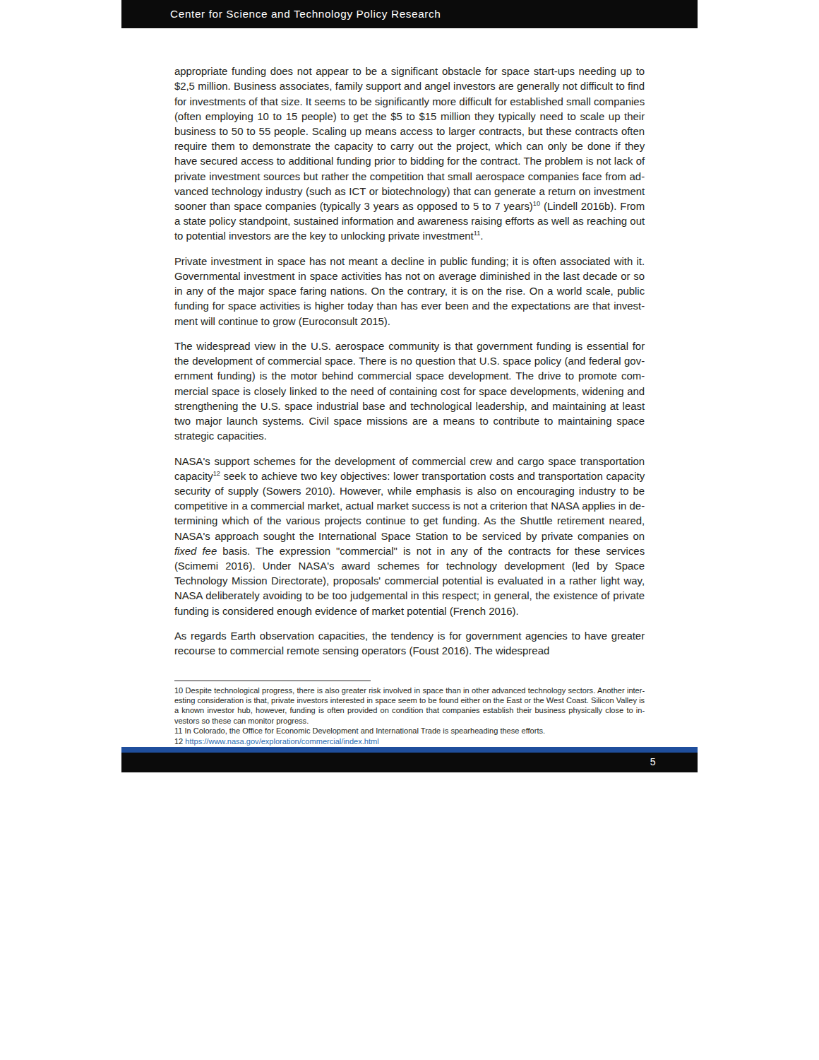Center for Science and Technology Policy Research
appropriate funding does not appear to be a significant obstacle for space start-ups needing up to $2,5 million. Business associates, family support and angel investors are generally not difficult to find for investments of that size. It seems to be significantly more difficult for established small companies (often employing 10 to 15 people) to get the $5 to $15 million they typically need to scale up their business to 50 to 55 people. Scaling up means access to larger contracts, but these contracts often require them to demonstrate the capacity to carry out the project, which can only be done if they have secured access to additional funding prior to bidding for the contract. The problem is not lack of private investment sources but rather the competition that small aerospace companies face from advanced technology industry (such as ICT or biotechnology) that can generate a return on investment sooner than space companies (typically 3 years as opposed to 5 to 7 years)10 (Lindell 2016b). From a state policy standpoint, sustained information and awareness raising efforts as well as reaching out to potential investors are the key to unlocking private investment11.
Private investment in space has not meant a decline in public funding; it is often associated with it. Governmental investment in space activities has not on average diminished in the last decade or so in any of the major space faring nations. On the contrary, it is on the rise. On a world scale, public funding for space activities is higher today than has ever been and the expectations are that investment will continue to grow (Euroconsult 2015).
The widespread view in the U.S. aerospace community is that government funding is essential for the development of commercial space. There is no question that U.S. space policy (and federal government funding) is the motor behind commercial space development. The drive to promote commercial space is closely linked to the need of containing cost for space developments, widening and strengthening the U.S. space industrial base and technological leadership, and maintaining at least two major launch systems. Civil space missions are a means to contribute to maintaining space strategic capacities.
NASA's support schemes for the development of commercial crew and cargo space transportation capacity12 seek to achieve two key objectives: lower transportation costs and transportation capacity security of supply (Sowers 2010). However, while emphasis is also on encouraging industry to be competitive in a commercial market, actual market success is not a criterion that NASA applies in determining which of the various projects continue to get funding. As the Shuttle retirement neared, NASA's approach sought the International Space Station to be serviced by private companies on fixed fee basis. The expression "commercial" is not in any of the contracts for these services (Scimemi 2016). Under NASA's award schemes for technology development (led by Space Technology Mission Directorate), proposals' commercial potential is evaluated in a rather light way, NASA deliberately avoiding to be too judgemental in this respect; in general, the existence of private funding is considered enough evidence of market potential (French 2016).
As regards Earth observation capacities, the tendency is for government agencies to have greater recourse to commercial remote sensing operators (Foust 2016). The widespread
10 Despite technological progress, there is also greater risk involved in space than in other advanced technology sectors. Another interesting consideration is that, private investors interested in space seem to be found either on the East or the West Coast. Silicon Valley is a known investor hub, however, funding is often provided on condition that companies establish their business physically close to investors so these can monitor progress.
11 In Colorado, the Office for Economic Development and International Trade is spearheading these efforts.
12 https://www.nasa.gov/exploration/commercial/index.html
5